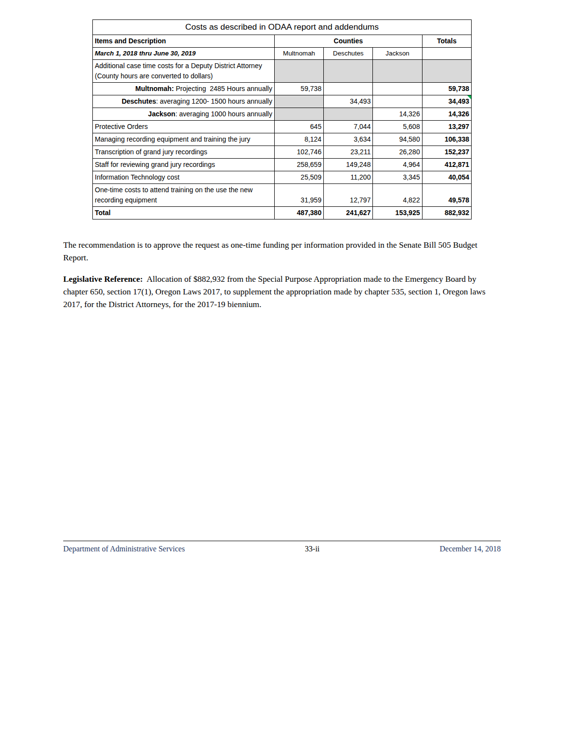| Costs as described in ODAA report and addendums |
| Items and Description | Counties | Totals |
| March 1, 2018 thru June 30, 2019 | Multnomah | Deschutes | Jackson | |
| Additional case time costs for a Deputy District Attorney (County hours are converted to dollars) | | | | |
| Multnomah: Projecting 2485 Hours annually | 59,738 | | | 59,738 |
| Deschutes : averaging 1200- 1500 hours annually | | 34,493 | | 34,493 |
| Jackson : averaging 1000 hours annually | | | 14,326 | 14,326 |
| Protective Orders | 645 | 7,044 | 5,608 | 13,297 |
| Managing recording equipment and training the jury | 8,124 | 3,634 | 94,580 | 106,338 |
| Transcription of grand jury recordings | 102,746 | 23,211 | 26,280 | 152,237 |
| Staff for reviewing grand jury recordings | 258,659 | 149,248 | 4,964 | 412,871 |
| Information Technology cost | 25,509 | 11,200 | 3,345 | 40,054 |
| One-time costs to attend training on the use the new recording equipment | 31,959 | 12,797 | 4,822 | 49,578 |
| Total | 487,380 | 241,627 | 153,925 | 882,932 |
The recommendation is to approve the request as one-time funding per information provided in the Senate Bill 505 Budget Report.
Legislative Reference: Allocation of $882,932 from the Special Purpose Appropriation made to the Emergency Board by chapter 650, section 17(1), Oregon Laws 2017, to supplement the appropriation made by chapter 535, section 1, Oregon laws 2017, for the District Attorneys, for the 2017-19 biennium.
Department of Administrative Services 33-ii December 14, 2018